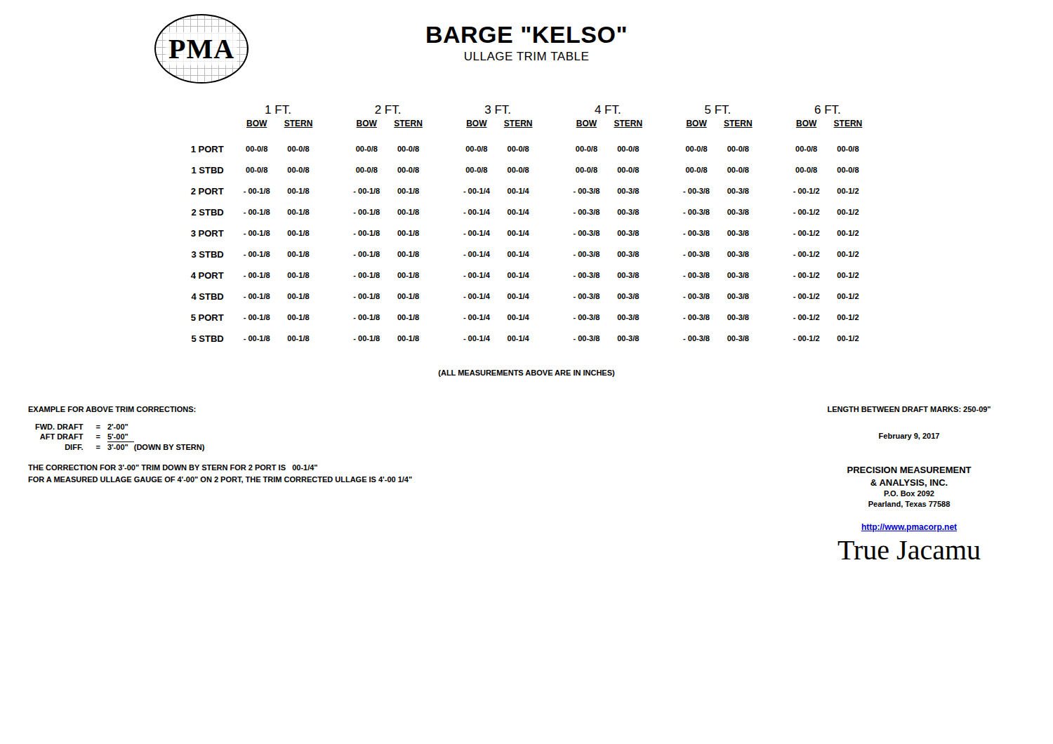PMA
BARGE "KELSO"
ULLAGE TRIM TABLE
| | 1 FT. | | 2 FT. | | 3 FT. | | 4 FT. | | 5 FT. | | 6 FT. |
| --- | --- | --- | --- | --- | --- | --- | --- | --- | --- | --- | --- |
| | BOW | STERN | | BOW | STERN | | BOW | STERN | | BOW | STERN | | BOW | STERN | | BOW | STERN |
| 1 PORT | 00-0/8 | 00-0/8 | | 00-0/8 | 00-0/8 | | 00-0/8 | 00-0/8 | | 00-0/8 | 00-0/8 | | 00-0/8 | 00-0/8 | | 00-0/8 | 00-0/8 |
| 1 STBD | 00-0/8 | 00-0/8 | | 00-0/8 | 00-0/8 | | 00-0/8 | 00-0/8 | | 00-0/8 | 00-0/8 | | 00-0/8 | 00-0/8 | | 00-0/8 | 00-0/8 |
| 2 PORT | - 00-1/8 | 00-1/8 | | - 00-1/8 | 00-1/8 | | - 00-1/4 | 00-1/4 | | - 00-3/8 | 00-3/8 | | - 00-3/8 | 00-3/8 | | - 00-1/2 | 00-1/2 |
| 2 STBD | - 00-1/8 | 00-1/8 | | - 00-1/8 | 00-1/8 | | - 00-1/4 | 00-1/4 | | - 00-3/8 | 00-3/8 | | - 00-3/8 | 00-3/8 | | - 00-1/2 | 00-1/2 |
| 3 PORT | - 00-1/8 | 00-1/8 | | - 00-1/8 | 00-1/8 | | - 00-1/4 | 00-1/4 | | - 00-3/8 | 00-3/8 | | - 00-3/8 | 00-3/8 | | - 00-1/2 | 00-1/2 |
| 3 STBD | - 00-1/8 | 00-1/8 | | - 00-1/8 | 00-1/8 | | - 00-1/4 | 00-1/4 | | - 00-3/8 | 00-3/8 | | - 00-3/8 | 00-3/8 | | - 00-1/2 | 00-1/2 |
| 4 PORT | - 00-1/8 | 00-1/8 | | - 00-1/8 | 00-1/8 | | - 00-1/4 | 00-1/4 | | - 00-3/8 | 00-3/8 | | - 00-3/8 | 00-3/8 | | - 00-1/2 | 00-1/2 |
| 4 STBD | - 00-1/8 | 00-1/8 | | - 00-1/8 | 00-1/8 | | - 00-1/4 | 00-1/4 | | - 00-3/8 | 00-3/8 | | - 00-3/8 | 00-3/8 | | - 00-1/2 | 00-1/2 |
| 5 PORT | - 00-1/8 | 00-1/8 | | - 00-1/8 | 00-1/8 | | - 00-1/4 | 00-1/4 | | - 00-3/8 | 00-3/8 | | - 00-3/8 | 00-3/8 | | - 00-1/2 | 00-1/2 |
| 5 STBD | - 00-1/8 | 00-1/8 | | - 00-1/8 | 00-1/8 | | - 00-1/4 | 00-1/4 | | - 00-3/8 | 00-3/8 | | - 00-3/8 | 00-3/8 | | - 00-1/2 | 00-1/2 |
(ALL MEASUREMENTS ABOVE ARE IN INCHES)
EXAMPLE FOR ABOVE TRIM CORRECTIONS:
| FWD. DRAFT | = | 2'-00" | |
| AFT DRAFT | = | 5'-00" | |
| DIFF. | = | 3'-00" | (DOWN BY STERN) |
THE CORRECTION FOR 3'-00" TRIM DOWN BY STERN FOR 2 PORT IS 00-1/4"
FOR A MEASURED ULLAGE GAUGE OF 4'-00" ON 2 PORT, THE TRIM CORRECTED ULLAGE IS 4'-00 1/4"
LENGTH BETWEEN DRAFT MARKS: 250-09"
February 9, 2017
PRECISION MEASUREMENT
& ANALYSIS, INC.
P.O. Box 2092
Pearland, Texas 77588
http://www.pmacorp.net
True Jacamu